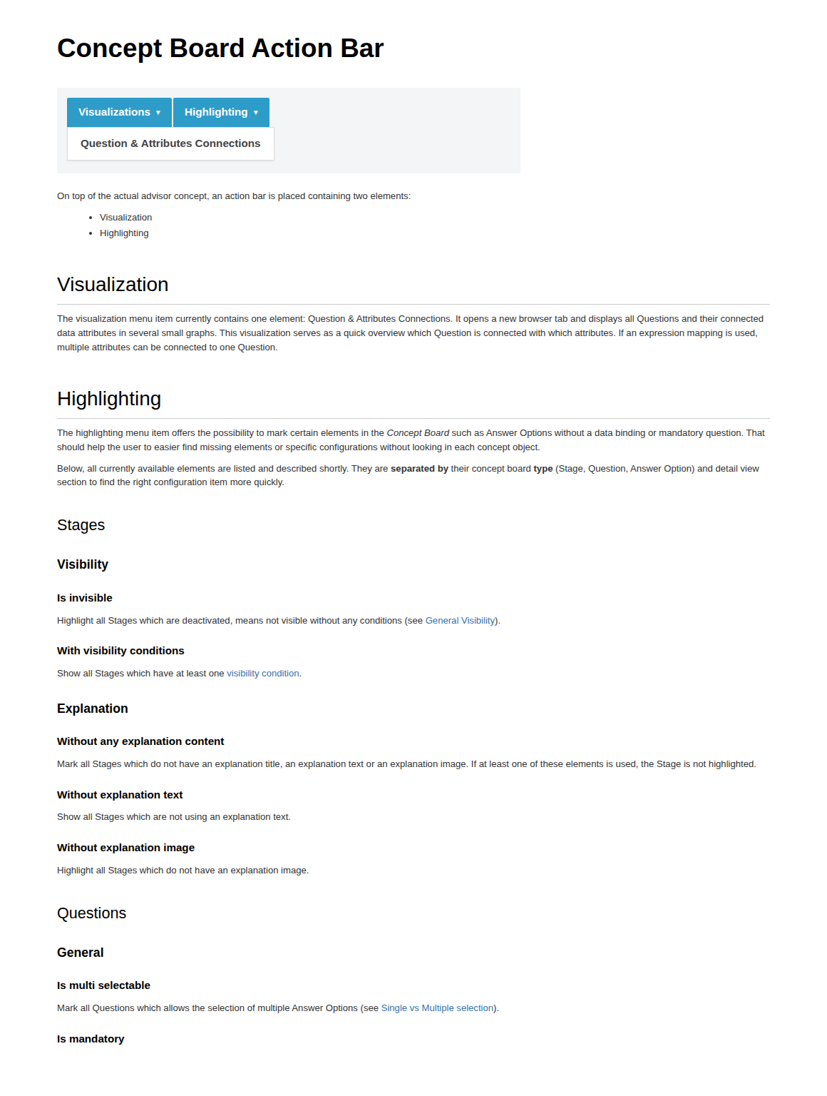Concept Board Action Bar
Visualizations ▾
Highlighting ▾
Question & Attributes Connections
On top of the actual advisor concept, an action bar is placed containing two elements:
Visualization
Highlighting
Visualization
The visualization menu item currently contains one element: Question & Attributes Connections. It opens a new browser tab and displays all Questions and their connected data attributes in several small graphs. This visualization serves as a quick overview which Question is connected with which attributes. If an expression mapping is used, multiple attributes can be connected to one Question.
Highlighting
The highlighting menu item offers the possibility to mark certain elements in the Concept Board such as Answer Options without a data binding or mandatory question. That should help the user to easier find missing elements or specific configurations without looking in each concept object.
Below, all currently available elements are listed and described shortly. They are separated by their concept board type (Stage, Question, Answer Option) and detail view section to find the right configuration item more quickly.
Stages
Visibility
Is invisible
Highlight all Stages which are deactivated, means not visible without any conditions (see General Visibility).
With visibility conditions
Show all Stages which have at least one visibility condition.
Explanation
Without any explanation content
Mark all Stages which do not have an explanation title, an explanation text or an explanation image. If at least one of these elements is used, the Stage is not highlighted.
Without explanation text
Show all Stages which are not using an explanation text.
Without explanation image
Highlight all Stages which do not have an explanation image.
Questions
General
Is multi selectable
Mark all Questions which allows the selection of multiple Answer Options (see Single vs Multiple selection).
Is mandatory